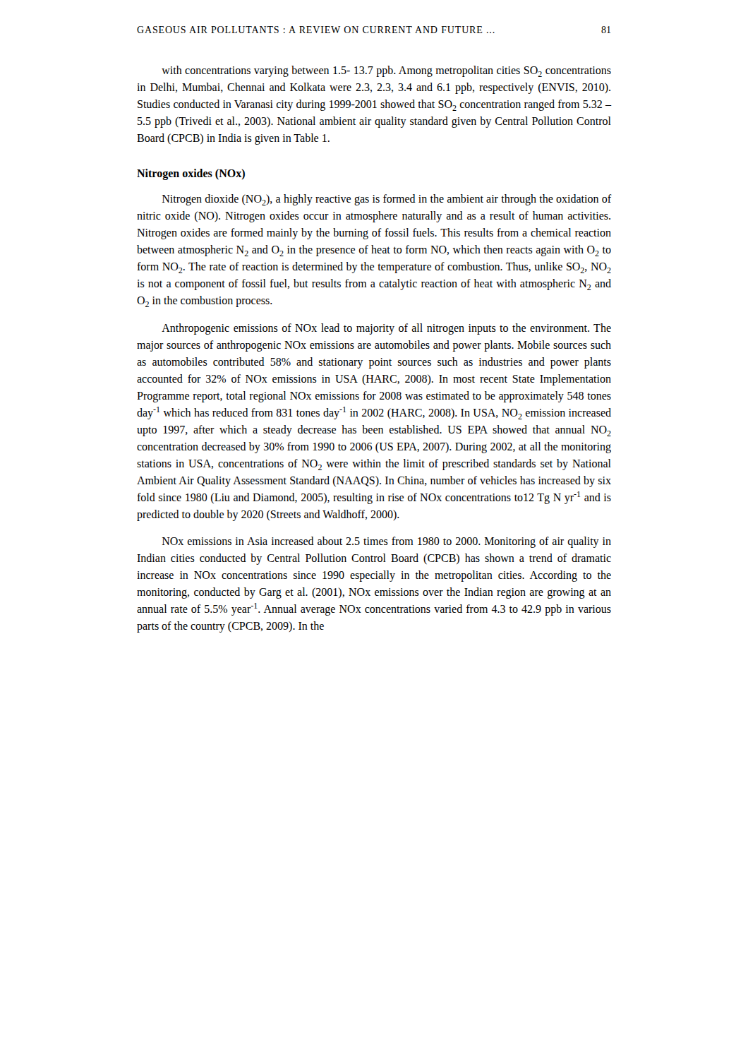Gaseous Air Pollutants : A Review on Current and Future ... 81
with concentrations varying between 1.5- 13.7 ppb. Among metropolitan cities SO2 concentrations in Delhi, Mumbai, Chennai and Kolkata were 2.3, 2.3, 3.4 and 6.1 ppb, respectively (ENVIS, 2010). Studies conducted in Varanasi city during 1999-2001 showed that SO2 concentration ranged from 5.32 – 5.5 ppb (Trivedi et al., 2003). National ambient air quality standard given by Central Pollution Control Board (CPCB) in India is given in Table 1.
Nitrogen oxides (NOx)
Nitrogen dioxide (NO2), a highly reactive gas is formed in the ambient air through the oxidation of nitric oxide (NO). Nitrogen oxides occur in atmosphere naturally and as a result of human activities. Nitrogen oxides are formed mainly by the burning of fossil fuels. This results from a chemical reaction between atmospheric N2 and O2 in the presence of heat to form NO, which then reacts again with O2 to form NO2. The rate of reaction is determined by the temperature of combustion. Thus, unlike SO2, NO2 is not a component of fossil fuel, but results from a catalytic reaction of heat with atmospheric N2 and O2 in the combustion process.
Anthropogenic emissions of NOx lead to majority of all nitrogen inputs to the environment. The major sources of anthropogenic NOx emissions are automobiles and power plants. Mobile sources such as automobiles contributed 58% and stationary point sources such as industries and power plants accounted for 32% of NOx emissions in USA (HARC, 2008). In most recent State Implementation Programme report, total regional NOx emissions for 2008 was estimated to be approximately 548 tones day-1 which has reduced from 831 tones day-1 in 2002 (HARC, 2008). In USA, NO2 emission increased upto 1997, after which a steady decrease has been established. US EPA showed that annual NO2 concentration decreased by 30% from 1990 to 2006 (US EPA, 2007). During 2002, at all the monitoring stations in USA, concentrations of NO2 were within the limit of prescribed standards set by National Ambient Air Quality Assessment Standard (NAAQS). In China, number of vehicles has increased by six fold since 1980 (Liu and Diamond, 2005), resulting in rise of NOx concentrations to12 Tg N yr-1 and is predicted to double by 2020 (Streets and Waldhoff, 2000).
NOx emissions in Asia increased about 2.5 times from 1980 to 2000. Monitoring of air quality in Indian cities conducted by Central Pollution Control Board (CPCB) has shown a trend of dramatic increase in NOx concentrations since 1990 especially in the metropolitan cities. According to the monitoring, conducted by Garg et al. (2001), NOx emissions over the Indian region are growing at an annual rate of 5.5% year-1. Annual average NOx concentrations varied from 4.3 to 42.9 ppb in various parts of the country (CPCB, 2009). In the